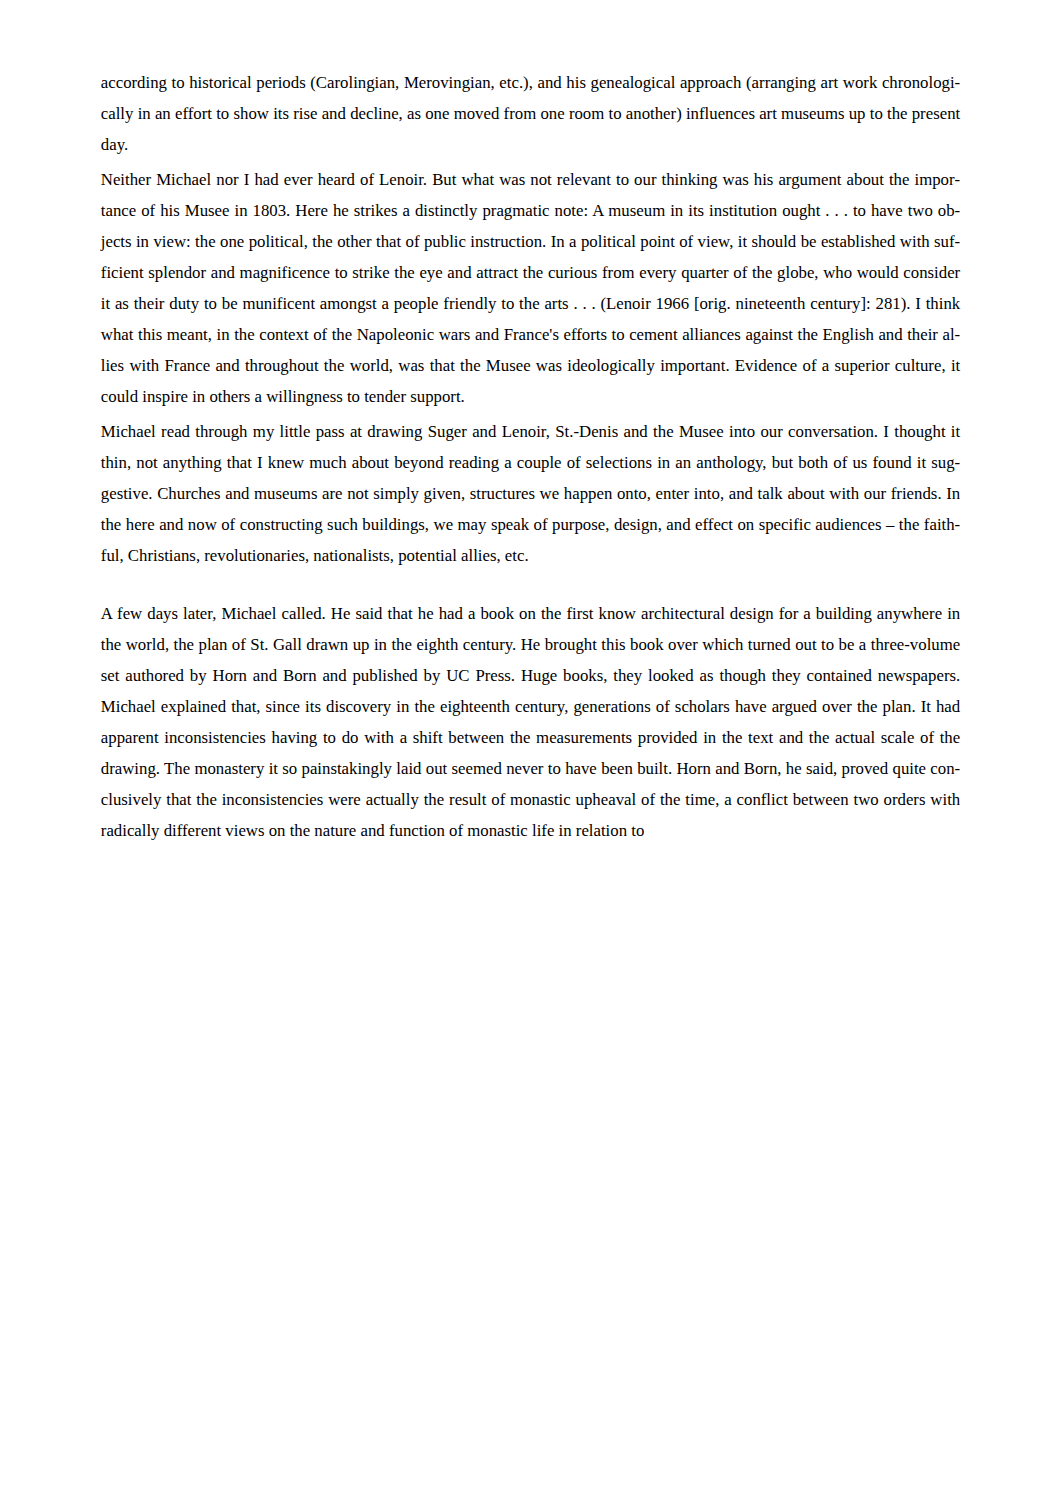according to historical periods (Carolingian, Merovingian, etc.), and his genealogical approach (arranging art work chronologically in an effort to show its rise and decline, as one moved from one room to another) influences art museums up to the present day.
Neither Michael nor I had ever heard of Lenoir. But what was not relevant to our thinking was his argument about the importance of his Musee in 1803. Here he strikes a distinctly pragmatic note: A museum in its institution ought . . . to have two objects in view: the one political, the other that of public instruction. In a political point of view, it should be established with sufficient splendor and magnificence to strike the eye and attract the curious from every quarter of the globe, who would consider it as their duty to be munificent amongst a people friendly to the arts . . . (Lenoir 1966 [orig. nineteenth century]: 281). I think what this meant, in the context of the Napoleonic wars and France's efforts to cement alliances against the English and their allies with France and throughout the world, was that the Musee was ideologically important. Evidence of a superior culture, it could inspire in others a willingness to tender support.
Michael read through my little pass at drawing Suger and Lenoir, St.-Denis and the Musee into our conversation. I thought it thin, not anything that I knew much about beyond reading a couple of selections in an anthology, but both of us found it suggestive. Churches and museums are not simply given, structures we happen onto, enter into, and talk about with our friends. In the here and now of constructing such buildings, we may speak of purpose, design, and effect on specific audiences – the faithful, Christians, revolutionaries, nationalists, potential allies, etc.
A few days later, Michael called. He said that he had a book on the first know architectural design for a building anywhere in the world, the plan of St. Gall drawn up in the eighth century. He brought this book over which turned out to be a three-volume set authored by Horn and Born and published by UC Press. Huge books, they looked as though they contained newspapers. Michael explained that, since its discovery in the eighteenth century, generations of scholars have argued over the plan. It had apparent inconsistencies having to do with a shift between the measurements provided in the text and the actual scale of the drawing. The monastery it so painstakingly laid out seemed never to have been built. Horn and Born, he said, proved quite conclusively that the inconsistencies were actually the result of monastic upheaval of the time, a conflict between two orders with radically different views on the nature and function of monastic life in relation to